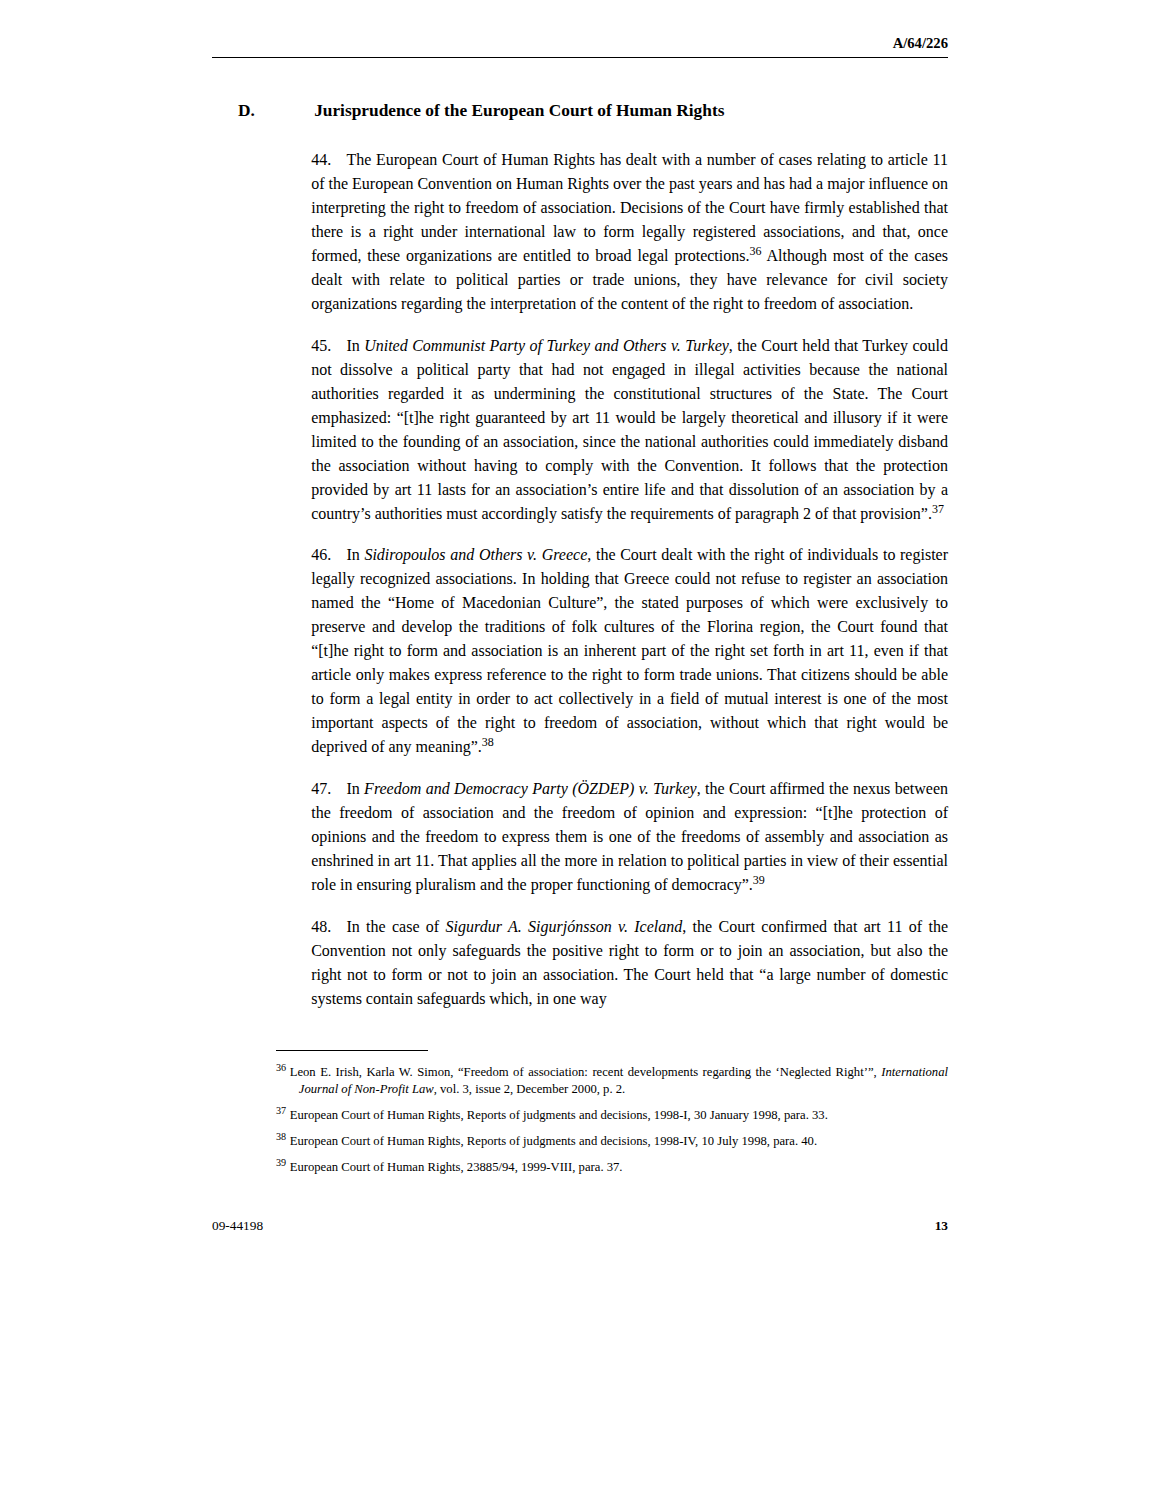A/64/226
D. Jurisprudence of the European Court of Human Rights
44. The European Court of Human Rights has dealt with a number of cases relating to article 11 of the European Convention on Human Rights over the past years and has had a major influence on interpreting the right to freedom of association. Decisions of the Court have firmly established that there is a right under international law to form legally registered associations, and that, once formed, these organizations are entitled to broad legal protections.36 Although most of the cases dealt with relate to political parties or trade unions, they have relevance for civil society organizations regarding the interpretation of the content of the right to freedom of association.
45. In United Communist Party of Turkey and Others v. Turkey, the Court held that Turkey could not dissolve a political party that had not engaged in illegal activities because the national authorities regarded it as undermining the constitutional structures of the State. The Court emphasized: “[t]he right guaranteed by art 11 would be largely theoretical and illusory if it were limited to the founding of an association, since the national authorities could immediately disband the association without having to comply with the Convention. It follows that the protection provided by art 11 lasts for an association’s entire life and that dissolution of an association by a country’s authorities must accordingly satisfy the requirements of paragraph 2 of that provision”.37
46. In Sidiropoulos and Others v. Greece, the Court dealt with the right of individuals to register legally recognized associations. In holding that Greece could not refuse to register an association named the “Home of Macedonian Culture”, the stated purposes of which were exclusively to preserve and develop the traditions of folk cultures of the Florina region, the Court found that “[t]he right to form and association is an inherent part of the right set forth in art 11, even if that article only makes express reference to the right to form trade unions. That citizens should be able to form a legal entity in order to act collectively in a field of mutual interest is one of the most important aspects of the right to freedom of association, without which that right would be deprived of any meaning”.38
47. In Freedom and Democracy Party (ÖZDEP) v. Turkey, the Court affirmed the nexus between the freedom of association and the freedom of opinion and expression: “[t]he protection of opinions and the freedom to express them is one of the freedoms of assembly and association as enshrined in art 11. That applies all the more in relation to political parties in view of their essential role in ensuring pluralism and the proper functioning of democracy”.39
48. In the case of Sigurdur A. Sigurjónsson v. Iceland, the Court confirmed that art 11 of the Convention not only safeguards the positive right to form or to join an association, but also the right not to form or not to join an association. The Court held that “a large number of domestic systems contain safeguards which, in one way
36 Leon E. Irish, Karla W. Simon, “Freedom of association: recent developments regarding the ‘Neglected Right’”, International Journal of Non-Profit Law, vol. 3, issue 2, December 2000, p. 2.
37 European Court of Human Rights, Reports of judgments and decisions, 1998-I, 30 January 1998, para. 33.
38 European Court of Human Rights, Reports of judgments and decisions, 1998-IV, 10 July 1998, para. 40.
39 European Court of Human Rights, 23885/94, 1999-VIII, para. 37.
09-44198 13